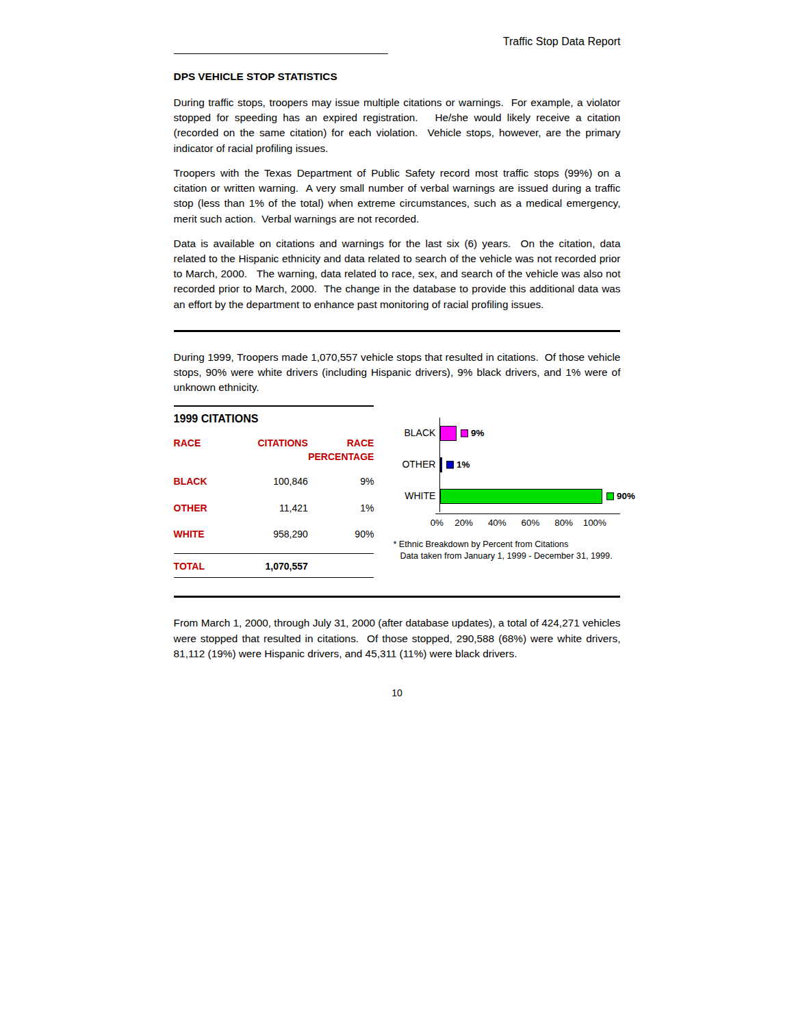Traffic Stop Data Report
DPS VEHICLE STOP STATISTICS
During traffic stops, troopers may issue multiple citations or warnings. For example, a violator stopped for speeding has an expired registration. He/she would likely receive a citation (recorded on the same citation) for each violation. Vehicle stops, however, are the primary indicator of racial profiling issues.
Troopers with the Texas Department of Public Safety record most traffic stops (99%) on a citation or written warning. A very small number of verbal warnings are issued during a traffic stop (less than 1% of the total) when extreme circumstances, such as a medical emergency, merit such action. Verbal warnings are not recorded.
Data is available on citations and warnings for the last six (6) years. On the citation, data related to the Hispanic ethnicity and data related to search of the vehicle was not recorded prior to March, 2000. The warning, data related to race, sex, and search of the vehicle was also not recorded prior to March, 2000. The change in the database to provide this additional data was an effort by the department to enhance past monitoring of racial profiling issues.
During 1999, Troopers made 1,070,557 vehicle stops that resulted in citations. Of those vehicle stops, 90% were white drivers (including Hispanic drivers), 9% black drivers, and 1% were of unknown ethnicity.
1999 CITATIONS
| RACE | CITATIONS | RACE PERCENTAGE |
| --- | --- | --- |
| BLACK | 100,846 | 9% |
| OTHER | 11,421 | 1% |
| WHITE | 958,290 | 90% |
| TOTAL | 1,070,557 | |
BLACK
9%
OTHER
1%
WHITE
90%
0% 20% 40% 60% 80% 100%
* Ethnic Breakdown by Percent from Citations Data taken from January 1, 1999 - December 31, 1999.
From March 1, 2000, through July 31, 2000 (after database updates), a total of 424,271 vehicles were stopped that resulted in citations. Of those stopped, 290,588 (68%) were white drivers, 81,112 (19%) were Hispanic drivers, and 45,311 (11%) were black drivers.
10